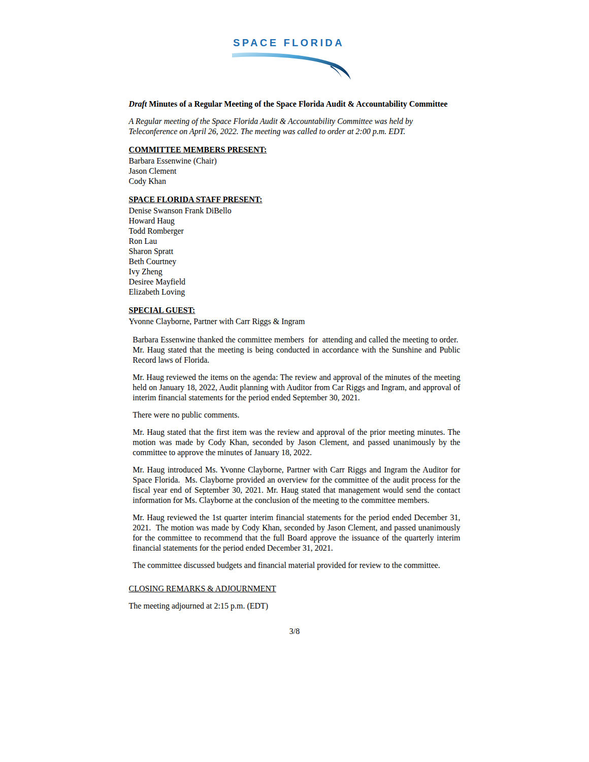SPACE FLORIDA
Draft Minutes of a Regular Meeting of the Space Florida Audit & Accountability Committee
A Regular meeting of the Space Florida Audit & Accountability Committee was held by Teleconference on April 26, 2022. The meeting was called to order at 2:00 p.m. EDT.
Committee Members Present:
Barbara Essenwine (Chair)
Jason Clement
Cody Khan
Space Florida Staff Present:
Denise Swanson Frank DiBello
Howard Haug
Todd Romberger
Ron Lau
Sharon Spratt
Beth Courtney
Ivy Zheng
Desiree Mayfield
Elizabeth Loving
Special Guest:
Yvonne Clayborne, Partner with Carr Riggs & Ingram
Barbara Essenwine thanked the committee members for attending and called the meeting to order. Mr. Haug stated that the meeting is being conducted in accordance with the Sunshine and Public Record laws of Florida.
Mr. Haug reviewed the items on the agenda: The review and approval of the minutes of the meeting held on January 18, 2022, Audit planning with Auditor from Car Riggs and Ingram, and approval of interim financial statements for the period ended September 30, 2021.
There were no public comments.
Mr. Haug stated that the first item was the review and approval of the prior meeting minutes. The motion was made by Cody Khan, seconded by Jason Clement, and passed unanimously by the committee to approve the minutes of January 18, 2022.
Mr. Haug introduced Ms. Yvonne Clayborne, Partner with Carr Riggs and Ingram the Auditor for Space Florida. Ms. Clayborne provided an overview for the committee of the audit process for the fiscal year end of September 30, 2021. Mr. Haug stated that management would send the contact information for Ms. Clayborne at the conclusion of the meeting to the committee members.
Mr. Haug reviewed the 1st quarter interim financial statements for the period ended December 31, 2021. The motion was made by Cody Khan, seconded by Jason Clement, and passed unanimously for the committee to recommend that the full Board approve the issuance of the quarterly interim financial statements for the period ended December 31, 2021.
The committee discussed budgets and financial material provided for review to the committee.
Closing Remarks & Adjournment
The meeting adjourned at 2:15 p.m. (EDT)
3/8